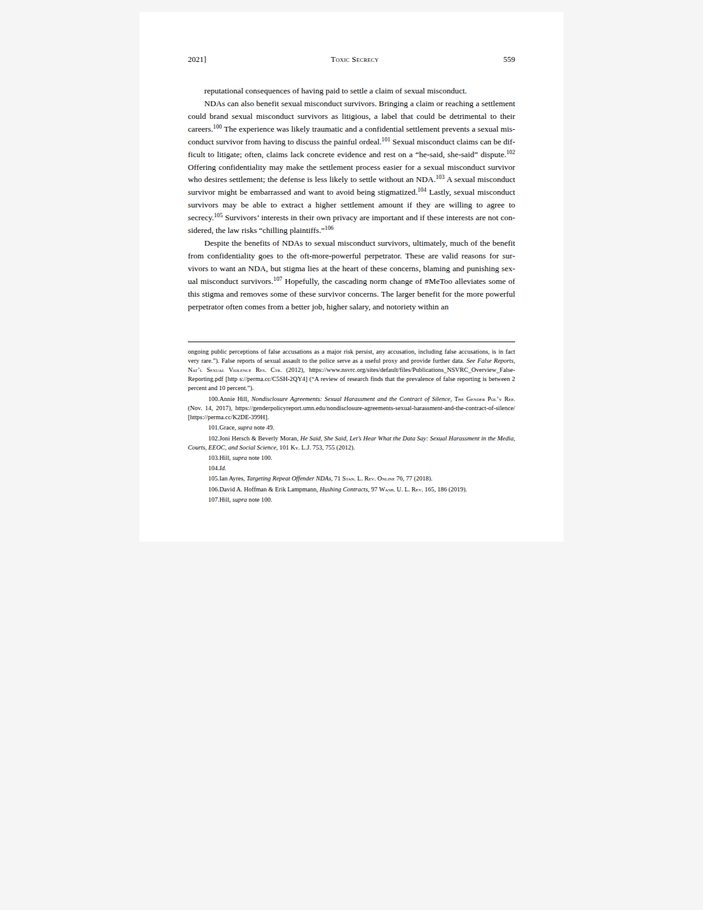2021] Toxic Secrecy 559
reputational consequences of having paid to settle a claim of sexual misconduct.
NDAs can also benefit sexual misconduct survivors. Bringing a claim or reaching a settlement could brand sexual misconduct survivors as litigious, a label that could be detrimental to their careers.100 The experience was likely traumatic and a confidential settlement prevents a sexual misconduct survivor from having to discuss the painful ordeal.101 Sexual misconduct claims can be difficult to litigate; often, claims lack concrete evidence and rest on a “he-said, she-said” dispute.102 Offering confidentiality may make the settlement process easier for a sexual misconduct survivor who desires settlement; the defense is less likely to settle without an NDA.103 A sexual misconduct survivor might be embarrassed and want to avoid being stigmatized.104 Lastly, sexual misconduct survivors may be able to extract a higher settlement amount if they are willing to agree to secrecy.105 Survivors’ interests in their own privacy are important and if these interests are not considered, the law risks “chilling plaintiffs.”106
Despite the benefits of NDAs to sexual misconduct survivors, ultimately, much of the benefit from confidentiality goes to the oft-more-powerful perpetrator. These are valid reasons for survivors to want an NDA, but stigma lies at the heart of these concerns, blaming and punishing sexual misconduct survivors.107 Hopefully, the cascading norm change of #MeToo alleviates some of this stigma and removes some of these survivor concerns. The larger benefit for the more powerful perpetrator often comes from a better job, higher salary, and notoriety within an
ongoing public perceptions of false accusations as a major risk persist, any accusation, including false accusations, is in fact very rare.”). False reports of sexual assault to the police serve as a useful proxy and provide further data. See False Reports, Nat’l Sexual Violence Res. Ctr. (2012), https://www.nsvrc.org/sites/default/files/Publications_NSVRC_Overview_False-Reporting.pdf [http s://perma.cc/C5SH-2QY4] (“A review of research finds that the prevalence of false reporting is between 2 percent and 10 percent.”).
100. Annie Hill, Nondisclosure Agreements: Sexual Harassment and the Contract of Silence, The Gender Pol’y Rep. (Nov. 14, 2017), https://genderpolicyreport.umn.edu/nondisclosure-agreements-sexual-harassment-and-the-contract-of-silence/ [https://perma.cc/K2DE-399H].
101. Grace, supra note 49.
102. Joni Hersch & Beverly Moran, He Said, She Said, Let’s Hear What the Data Say: Sexual Harassment in the Media, Courts, EEOC, and Social Science, 101 Ky. L.J. 753, 755 (2012).
103. Hill, supra note 100.
104. Id.
105. Ian Ayres, Targeting Repeat Offender NDAs, 71 Stan. L. Rev. Online 76, 77 (2018).
106. David A. Hoffman & Erik Lampmann, Hushing Contracts, 97 Wash. U. L. Rev. 165, 186 (2019).
107. Hill, supra note 100.